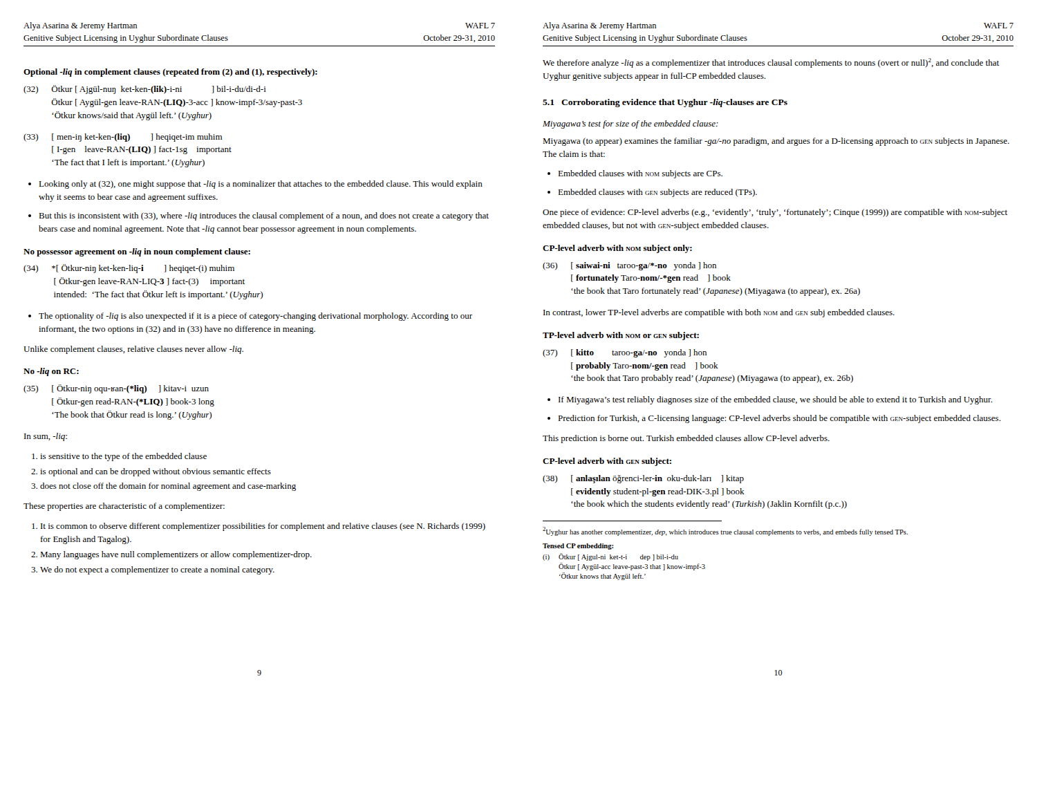Alya Asarina & Jeremy Hartman Genitive Subject Licensing in Uyghur Subordinate Clauses
WAFL 7 October 29-31, 2010
Optional -liq in complement clauses (repeated from (2) and (1), respectively):
(32)
Ötkur [ Ajgül-nuŋ ket-ken-(lik)-i-ni ] bil-i-du/di-d-i Ötkur [ Aygül-gen leave-RAN-(LIQ)-3-acc ] know-impf-3/say-past-3 ‘Ötkur knows/said that Aygül left.’ (Uyghur)
(33)
[ men-iŋ ket-ken-(liq) ] heqiqet-im muhim [ I-gen leave-RAN-(LIQ) ] fact-1sg important ‘The fact that I left is important.’ (Uyghur)
Looking only at (32), one might suppose that -liq is a nominalizer that attaches to the embedded clause. This would explain why it seems to bear case and agreement suffixes.
But this is inconsistent with (33), where -liq introduces the clausal complement of a noun, and does not create a category that bears case and nominal agreement. Note that -liq cannot bear possessor agreement in noun complements.
No possessor agreement on -liq in noun complement clause:
(34)
*[ Ötkur-niŋ ket-ken-liq-i ] heqiqet-(i) muhim [ Ötkur-gen leave-RAN-LIQ-3 ] fact-(3) important intended: ‘The fact that Ötkur left is important.’ (Uyghur)
The optionality of -liq is also unexpected if it is a piece of category-changing derivational morphology. According to our informant, the two options in (32) and in (33) have no difference in meaning.
Unlike complement clauses, relative clauses never allow -liq.
No -liq on RC:
(35)
[ Ötkur-niŋ oqu-ʁan-(*liq) ] kitav-i uzun [ Ötkur-gen read-RAN-(*LIQ) ] book-3 long ‘The book that Ötkur read is long.’ (Uyghur)
In sum, -liq:
is sensitive to the type of the embedded clause
is optional and can be dropped without obvious semantic effects
does not close off the domain for nominal agreement and case-marking
These properties are characteristic of a complementizer:
It is common to observe different complementizer possibilities for complement and relative clauses (see N. Richards (1999) for English and Tagalog).
Many languages have null complementizers or allow complementizer-drop.
We do not expect a complementizer to create a nominal category.
9
Alya Asarina & Jeremy Hartman Genitive Subject Licensing in Uyghur Subordinate Clauses
WAFL 7 October 29-31, 2010
We therefore analyze -liq as a complementizer that introduces clausal complements to nouns (overt or null)2, and conclude that Uyghur genitive subjects appear in full-CP embedded clauses.
5.1 Corroborating evidence that Uyghur -liq-clauses are CPs
Miyagawa’s test for size of the embedded clause:
Miyagawa (to appear) examines the familiar -ga/-no paradigm, and argues for a D-licensing approach to gen subjects in Japanese. The claim is that:
Embedded clauses with nom subjects are CPs.
Embedded clauses with gen subjects are reduced (TPs).
One piece of evidence: CP-level adverbs (e.g., ‘evidently’, ‘truly’, ‘fortunately’; Cinque (1999)) are compatible with nom-subject embedded clauses, but not with gen-subject embedded clauses.
CP-level adverb with nom subject only:
(36)
[ saiwai-ni taroo-ga/*-no yonda ] hon [ fortunately Taro-nom/-*gen read ] book ‘the book that Taro fortunately read’ (Japanese) (Miyagawa (to appear), ex. 26a)
In contrast, lower TP-level adverbs are compatible with both nom and gen subj embedded clauses.
TP-level adverb with nom or gen subject:
(37)
[ kitto taroo-ga/-no yonda ] hon [ probably Taro-nom/-gen read ] book ‘the book that Taro probably read’ (Japanese) (Miyagawa (to appear), ex. 26b)
If Miyagawa’s test reliably diagnoses size of the embedded clause, we should be able to extend it to Turkish and Uyghur.
Prediction for Turkish, a C-licensing language: CP-level adverbs should be compatible with gen-subject embedded clauses.
This prediction is borne out. Turkish embedded clauses allow CP-level adverbs.
CP-level adverb with gen subject:
(38)
[ anlaşılan öğrenci-ler-in oku-duk-ları ] kitap [ evidently student-pl-gen read-DIK-3.pl ] book ‘the book which the students evidently read’ (Turkish) (Jaklin Kornfilt (p.c.))
2Uyghur has another complementizer, dep, which introduces true clausal complements to verbs, and embeds fully tensed TPs.
Tensed CP embedding:
(i)
Ötkur [ Ajgul-ni ket-t-i dep ] bil-i-du Ötkur [ Aygül-acc leave-past-3 that ] know-impf-3 ‘Ötkur knows that Aygül left.’
10